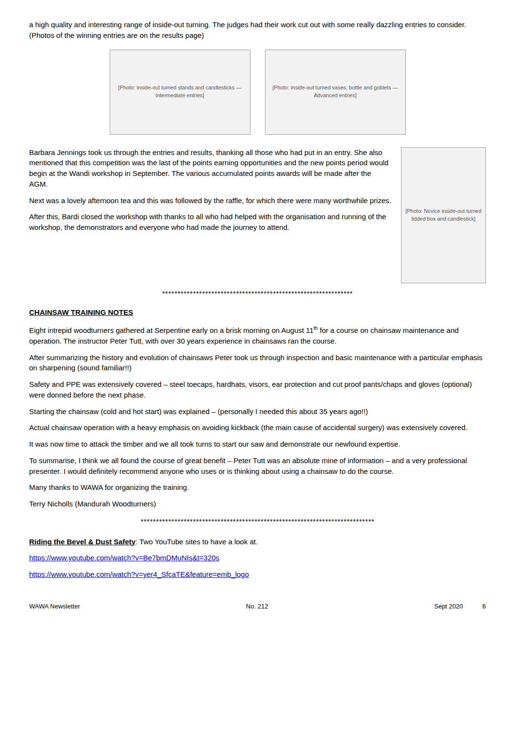a high quality and interesting range of inside-out turning. The judges had their work cut out with some really dazzling entries to consider. (Photos of the winning entries are on the results page)
[Photo: inside-out turned stands and candlesticks — Intermediate entries]
[Photo: inside-out turned vases, bottle and goblets — Advanced entries]
[Photo: Novice inside-out turned lidded box and candlestick]
Barbara Jennings took us through the entries and results, thanking all those who had put in an entry. She also mentioned that this competition was the last of the points earning opportunities and the new points period would begin at the Wandi workshop in September. The various accumulated points awards will be made after the AGM.
Next was a lovely afternoon tea and this was followed by the raffle, for which there were many worthwhile prizes.
After this, Bardi closed the workshop with thanks to all who had helped with the organisation and running of the workshop, the demonstrators and everyone who had made the journey to attend.
**************************************************************
CHAINSAW TRAINING NOTES
Eight intrepid woodturners gathered at Serpentine early on a brisk morning on August 11th for a course on chainsaw maintenance and operation. The instructor Peter Tutt, with over 30 years experience in chainsaws ran the course.
After summarizing the history and evolution of chainsaws Peter took us through inspection and basic maintenance with a particular emphasis on sharpening (sound familiar!!)
Safety and PPE was extensively covered – steel toecaps, hardhats, visors, ear protection and cut proof pants/chaps and gloves (optional) were donned before the next phase.
Starting the chainsaw (cold and hot start) was explained – (personally I needed this about 35 years ago!!)
Actual chainsaw operation with a heavy emphasis on avoiding kickback (the main cause of accidental surgery) was extensively covered.
It was now time to attack the timber and we all took turns to start our saw and demonstrate our newfound expertise.
To summarise, I think we all found the course of great benefit – Peter Tutt was an absolute mine of information – and a very professional presenter. I would definitely recommend anyone who uses or is thinking about using a chainsaw to do the course.
Many thanks to WAWA for organizing the training.
Terry Nicholls (Mandurah Woodturners)
****************************************************************************
Riding the Bevel & Dust Safety: Two YouTube sites to have a look at.
https://www.youtube.com/watch?v=Be7bmDMuNIs&t=320s
https://www.youtube.com/watch?v=yer4_SfcaTE&feature=emb_logo
WAWA Newsletter No. 212 Sept 20206